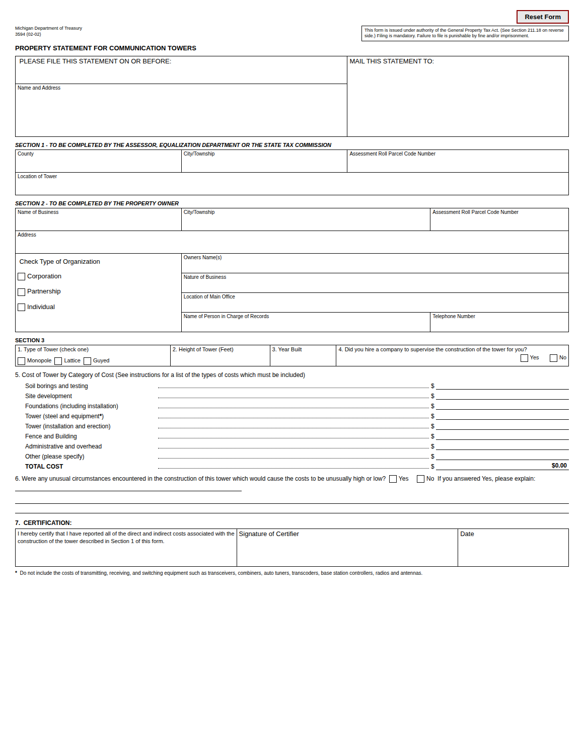Reset Form
Michigan Department of Treasury
3594 (02-02)
This form is issued under authority of the General Property Tax Act. (See Section 211.18 on reverse side.) Filing is mandatory. Failure to file is punishable by fine and/or imprisonment.
PROPERTY STATEMENT FOR COMMUNICATION TOWERS
| PLEASE FILE THIS STATEMENT ON OR BEFORE: | MAIL THIS STATEMENT TO: |
| Name and Address |
SECTION 1 - TO BE COMPLETED BY THE ASSESSOR, EQUALIZATION DEPARTMENT OR THE STATE TAX COMMISSION
| County | City/Township | Assessment Roll Parcel Code Number |
| Location of Tower |
SECTION 2 - TO BE COMPLETED BY THE PROPERTY OWNER
| Name of Business | City/Township | Assessment Roll Parcel Code Number |
| Address |
| Check Type of Organization Corporation Partnership Individual | Owners Name(s) |
| Nature of Business |
| Location of Main Office |
| Name of Person in Charge of Records | Telephone Number |
SECTION 3
| 1. Type of Tower (check one) Monopole Lattice Guyed | 2. Height of Tower (Feet) | 3. Year Built | 4. Did you hire a company to supervise the construction of the tower for you? Yes No |
5. Cost of Tower by Category of Cost (See instructions for a list of the types of costs which must be included)
Soil borings and testing
$
Site development
$
Foundations (including installation)
$
Tower (steel and equipment*)
$
Tower (installation and erection)
$
Fence and Building
$
Administrative and overhead
$
Other (please specify)
$
TOTAL COST
$
$0.00
6. Were any unusual circumstances encountered in the construction of this tower which would cause the costs to be unusually high or low? Yes No If you answered Yes, please explain:
7. CERTIFICATION:
| I hereby certify that I have reported all of the direct and indirect costs associated with the construction of the tower described in Section 1 of this form. | Signature of Certifier | Date |
* Do not include the costs of transmitting, receiving, and switching equipment such as transceivers, combiners, auto tuners, transcoders, base station controllers, radios and antennas.